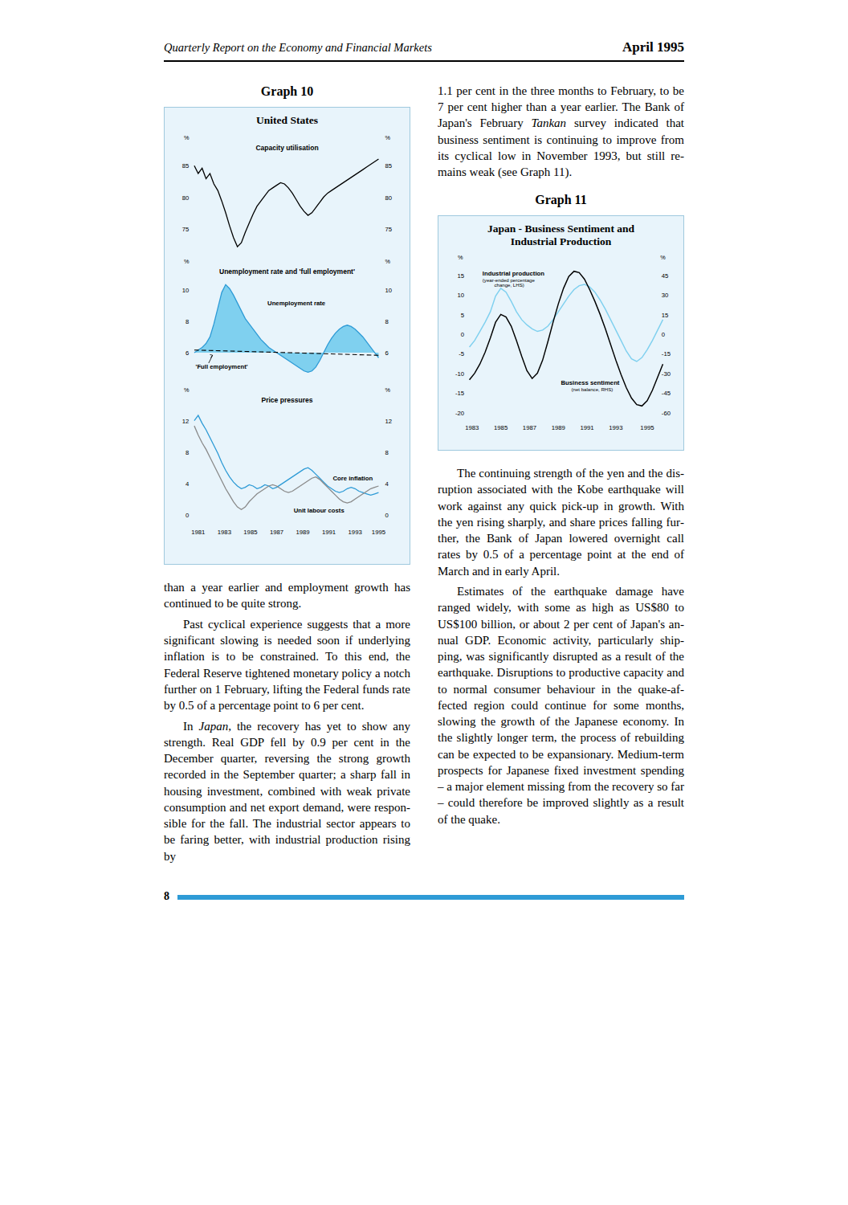Quarterly Report on the Economy and Financial Markets
April 1995
Graph 10
United States
% % Capacity utilisation 85 85 80 80 75 75 % % Unemployment rate and 'full employment' 10 10 8 8 6 6 Unemployment rate 'Full employment' % % Price pressures 12 12 8 8 4 4 0 0 Core inflation Unit labour costs 1981 1983 1985 1987 1989 1991 1993 1995
than a year earlier and employment growth has continued to be quite strong.
Past cyclical experience suggests that a more significant slowing is needed soon if underlying inflation is to be constrained. To this end, the Federal Reserve tightened monetary policy a notch further on 1 February, lifting the Federal funds rate by 0.5 of a percentage point to 6 per cent.
In Japan, the recovery has yet to show any strength. Real GDP fell by 0.9 per cent in the December quarter, reversing the strong growth recorded in the September quarter; a sharp fall in housing investment, combined with weak private consumption and net export demand, were responsible for the fall. The industrial sector appears to be faring better, with industrial production rising by
1.1 per cent in the three months to February, to be 7 per cent higher than a year earlier. The Bank of Japan's February Tankan survey indicated that business sentiment is continuing to improve from its cyclical low in November 1993, but still remains weak (see Graph 11).
Graph 11
Japan - Business Sentiment and
Industrial Production
% % 15 10 5 0 -5 -10 -15 -20 45 30 15 0 -15 -30 -45 -60 Industrial production (year-ended percentage change, LHS) Business sentiment (net balance, RHS) 1983 1985 1987 1989 1991 1993 1995
The continuing strength of the yen and the disruption associated with the Kobe earthquake will work against any quick pick-up in growth. With the yen rising sharply, and share prices falling further, the Bank of Japan lowered overnight call rates by 0.5 of a percentage point at the end of March and in early April.
Estimates of the earthquake damage have ranged widely, with some as high as US$80 to US$100 billion, or about 2 per cent of Japan's annual GDP. Economic activity, particularly shipping, was significantly disrupted as a result of the earthquake. Disruptions to productive capacity and to normal consumer behaviour in the quake-affected region could continue for some months, slowing the growth of the Japanese economy. In the slightly longer term, the process of rebuilding can be expected to be expansionary. Medium-term prospects for Japanese fixed investment spending – a major element missing from the recovery so far – could therefore be improved slightly as a result of the quake.
8